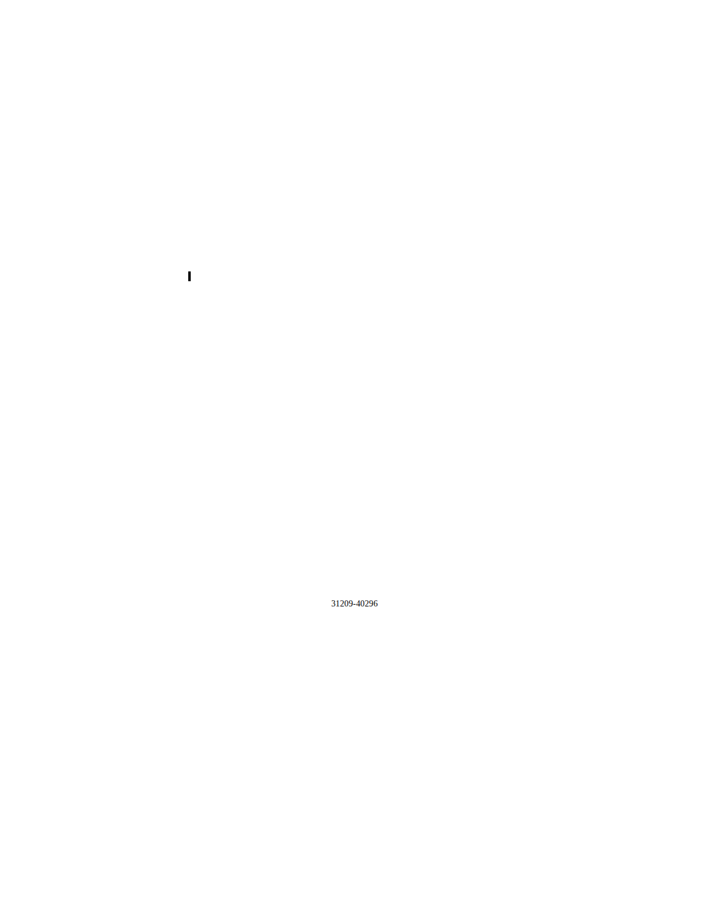31209-40296